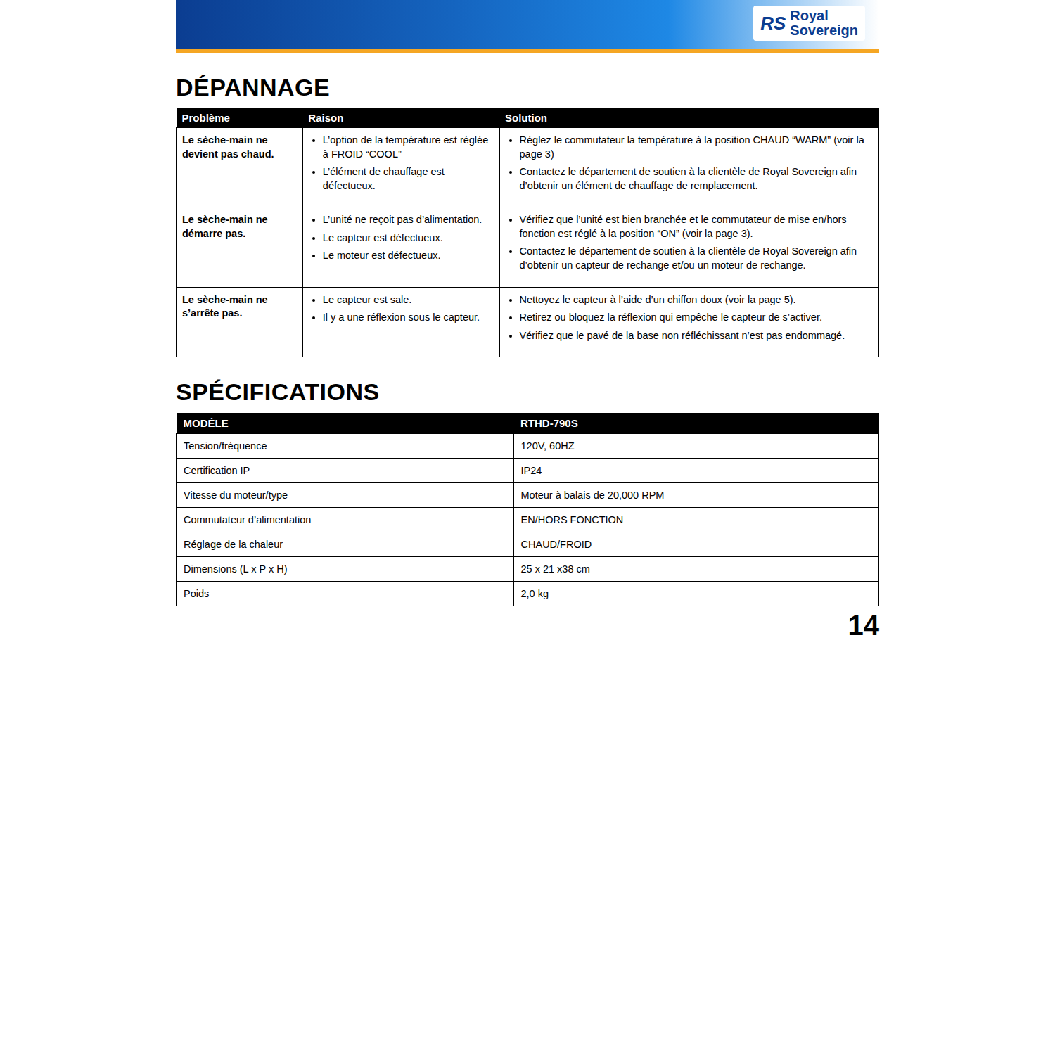RS Royal Sovereign
DÉPANNAGE
| Problème | Raison | Solution |
| --- | --- | --- |
| Le sèche-main ne devient pas chaud. | L’option de la température est réglée à FROID “COOL” L’élément de chauffage est défectueux. | Réglez le commutateur la température à la position CHAUD “WARM” (voir la page 3) Contactez le département de soutien à la clientèle de Royal Sovereign afin d’obtenir un élément de chauffage de remplacement. |
| Le sèche-main ne démarre pas. | L’unité ne reçoit pas d’alimentation. Le capteur est défectueux. Le moteur est défectueux. | Vérifiez que l’unité est bien branchée et le commutateur de mise en/hors fonction est réglé à la position “ON” (voir la page 3). Contactez le département de soutien à la clientèle de Royal Sovereign afin d’obtenir un capteur de rechange et/ou un moteur de rechange. |
| Le sèche-main ne s’arrête pas. | Le capteur est sale. Il y a une réflexion sous le capteur. | Nettoyez le capteur à l’aide d’un chiffon doux (voir la page 5). Retirez ou bloquez la réflexion qui empêche le capteur de s’activer. Vérifiez que le pavé de la base non réfléchissant n’est pas endommagé. |
SPÉCIFICATIONS
| MODÈLE | RTHD-790S |
| --- | --- |
| Tension/fréquence | 120V, 60HZ |
| Certification IP | IP24 |
| Vitesse du moteur/type | Moteur à balais de 20,000 RPM |
| Commutateur d’alimentation | EN/HORS FONCTION |
| Réglage de la chaleur | CHAUD/FROID |
| Dimensions (L x P x H) | 25 x 21 x38 cm |
| Poids | 2,0 kg |
14